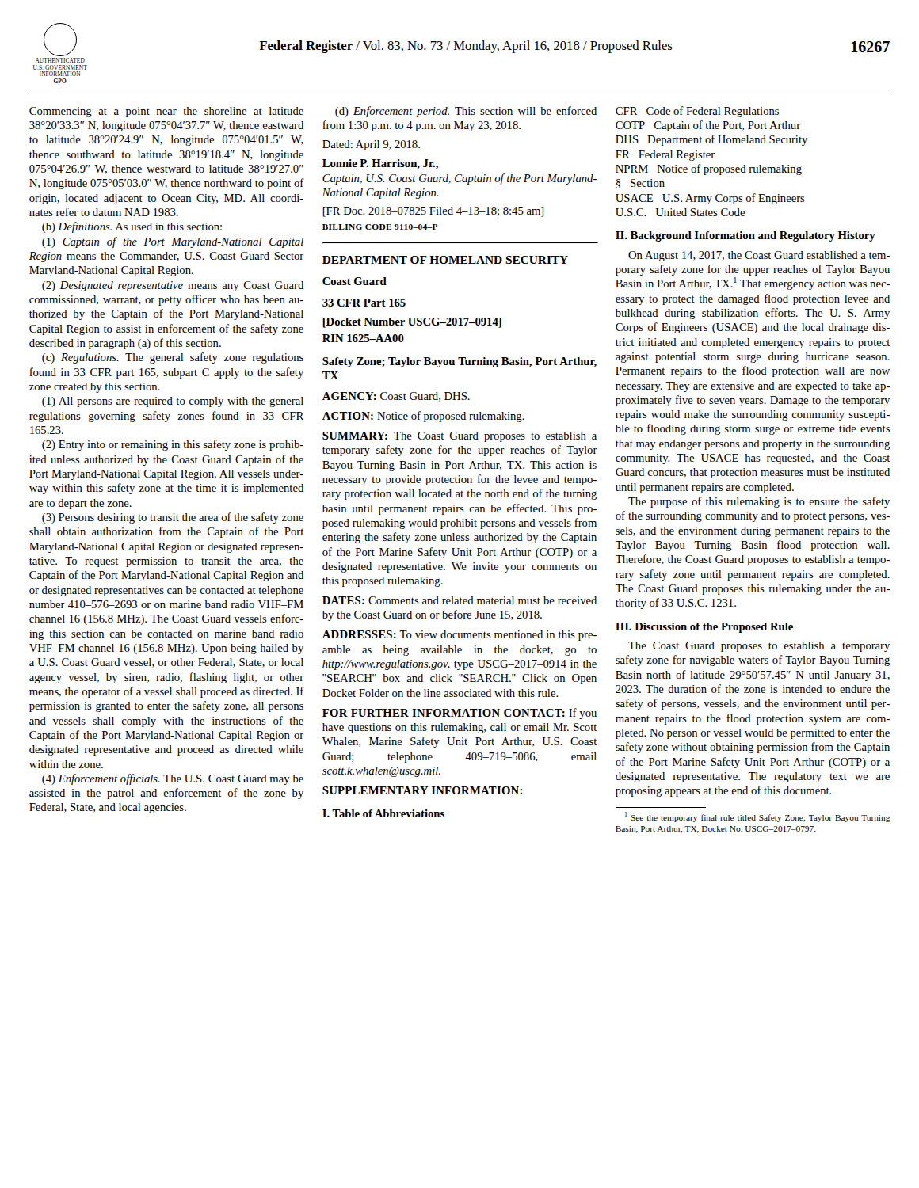AUTHENTICATED
U.S. GOVERNMENT
INFORMATION
GPO
Federal Register / Vol. 83, No. 73 / Monday, April 16, 2018 / Proposed Rules
16267
Commencing at a point near the shoreline at latitude 38°20′33.3″ N, longitude 075°04′37.7″ W, thence eastward to latitude 38°20′24.9″ N, longitude 075°04′01.5″ W, thence southward to latitude 38°19′18.4″ N, longitude 075°04′26.9″ W, thence westward to latitude 38°19′27.0″ N, longitude 075°05′03.0″ W, thence northward to point of origin, located adjacent to Ocean City, MD. All coordinates refer to datum NAD 1983.
(b) Definitions. As used in this section:
(1) Captain of the Port Maryland-National Capital Region means the Commander, U.S. Coast Guard Sector Maryland-National Capital Region.
(2) Designated representative means any Coast Guard commissioned, warrant, or petty officer who has been authorized by the Captain of the Port Maryland-National Capital Region to assist in enforcement of the safety zone described in paragraph (a) of this section.
(c) Regulations. The general safety zone regulations found in 33 CFR part 165, subpart C apply to the safety zone created by this section.
(1) All persons are required to comply with the general regulations governing safety zones found in 33 CFR 165.23.
(2) Entry into or remaining in this safety zone is prohibited unless authorized by the Coast Guard Captain of the Port Maryland-National Capital Region. All vessels underway within this safety zone at the time it is implemented are to depart the zone.
(3) Persons desiring to transit the area of the safety zone shall obtain authorization from the Captain of the Port Maryland-National Capital Region or designated representative. To request permission to transit the area, the Captain of the Port Maryland-National Capital Region and or designated representatives can be contacted at telephone number 410–576–2693 or on marine band radio VHF–FM channel 16 (156.8 MHz). The Coast Guard vessels enforcing this section can be contacted on marine band radio VHF–FM channel 16 (156.8 MHz). Upon being hailed by a U.S. Coast Guard vessel, or other Federal, State, or local agency vessel, by siren, radio, flashing light, or other means, the operator of a vessel shall proceed as directed. If permission is granted to enter the safety zone, all persons and vessels shall comply with the instructions of the Captain of the Port Maryland-National Capital Region or designated representative and proceed as directed while within the zone.
(4) Enforcement officials. The U.S. Coast Guard may be assisted in the patrol and enforcement of the zone by Federal, State, and local agencies.
(d) Enforcement period. This section will be enforced from 1:30 p.m. to 4 p.m. on May 23, 2018.
Dated: April 9, 2018.
Lonnie P. Harrison, Jr.,
Captain, U.S. Coast Guard, Captain of the Port Maryland-National Capital Region.
[FR Doc. 2018–07825 Filed 4–13–18; 8:45 am]
BILLING CODE 9110–04–P
DEPARTMENT OF HOMELAND SECURITY
Coast Guard
33 CFR Part 165
[Docket Number USCG–2017–0914]
RIN 1625–AA00
Safety Zone; Taylor Bayou Turning Basin, Port Arthur, TX
AGENCY: Coast Guard, DHS.
ACTION: Notice of proposed rulemaking.
SUMMARY: The Coast Guard proposes to establish a temporary safety zone for the upper reaches of Taylor Bayou Turning Basin in Port Arthur, TX. This action is necessary to provide protection for the levee and temporary protection wall located at the north end of the turning basin until permanent repairs can be effected. This proposed rulemaking would prohibit persons and vessels from entering the safety zone unless authorized by the Captain of the Port Marine Safety Unit Port Arthur (COTP) or a designated representative. We invite your comments on this proposed rulemaking.
DATES: Comments and related material must be received by the Coast Guard on or before June 15, 2018.
ADDRESSES: To view documents mentioned in this preamble as being available in the docket, go to http://www.regulations.gov, type USCG–2017–0914 in the ''SEARCH'' box and click ''SEARCH.'' Click on Open Docket Folder on the line associated with this rule.
FOR FURTHER INFORMATION CONTACT: If you have questions on this rulemaking, call or email Mr. Scott Whalen, Marine Safety Unit Port Arthur, U.S. Coast Guard; telephone 409–719–5086, email scott.k.whalen@uscg.mil.
SUPPLEMENTARY INFORMATION:
I. Table of Abbreviations
CFR Code of Federal Regulations
COTP Captain of the Port, Port Arthur
DHS Department of Homeland Security
FR Federal Register
NPRM Notice of proposed rulemaking
§ Section
USACE U.S. Army Corps of Engineers
U.S.C. United States Code
II. Background Information and Regulatory History
On August 14, 2017, the Coast Guard established a temporary safety zone for the upper reaches of Taylor Bayou Basin in Port Arthur, TX.1 That emergency action was necessary to protect the damaged flood protection levee and bulkhead during stabilization efforts. The U. S. Army Corps of Engineers (USACE) and the local drainage district initiated and completed emergency repairs to protect against potential storm surge during hurricane season. Permanent repairs to the flood protection wall are now necessary. They are extensive and are expected to take approximately five to seven years. Damage to the temporary repairs would make the surrounding community susceptible to flooding during storm surge or extreme tide events that may endanger persons and property in the surrounding community. The USACE has requested, and the Coast Guard concurs, that protection measures must be instituted until permanent repairs are completed.
The purpose of this rulemaking is to ensure the safety of the surrounding community and to protect persons, vessels, and the environment during permanent repairs to the Taylor Bayou Turning Basin flood protection wall. Therefore, the Coast Guard proposes to establish a temporary safety zone until permanent repairs are completed. The Coast Guard proposes this rulemaking under the authority of 33 U.S.C. 1231.
III. Discussion of the Proposed Rule
The Coast Guard proposes to establish a temporary safety zone for navigable waters of Taylor Bayou Turning Basin north of latitude 29°50′57.45″ N until January 31, 2023. The duration of the zone is intended to endure the safety of persons, vessels, and the environment until permanent repairs to the flood protection system are completed. No person or vessel would be permitted to enter the safety zone without obtaining permission from the Captain of the Port Marine Safety Unit Port Arthur (COTP) or a designated representative. The regulatory text we are proposing appears at the end of this document.
1 See the temporary final rule titled Safety Zone; Taylor Bayou Turning Basin, Port Arthur, TX, Docket No. USCG–2017–0797.